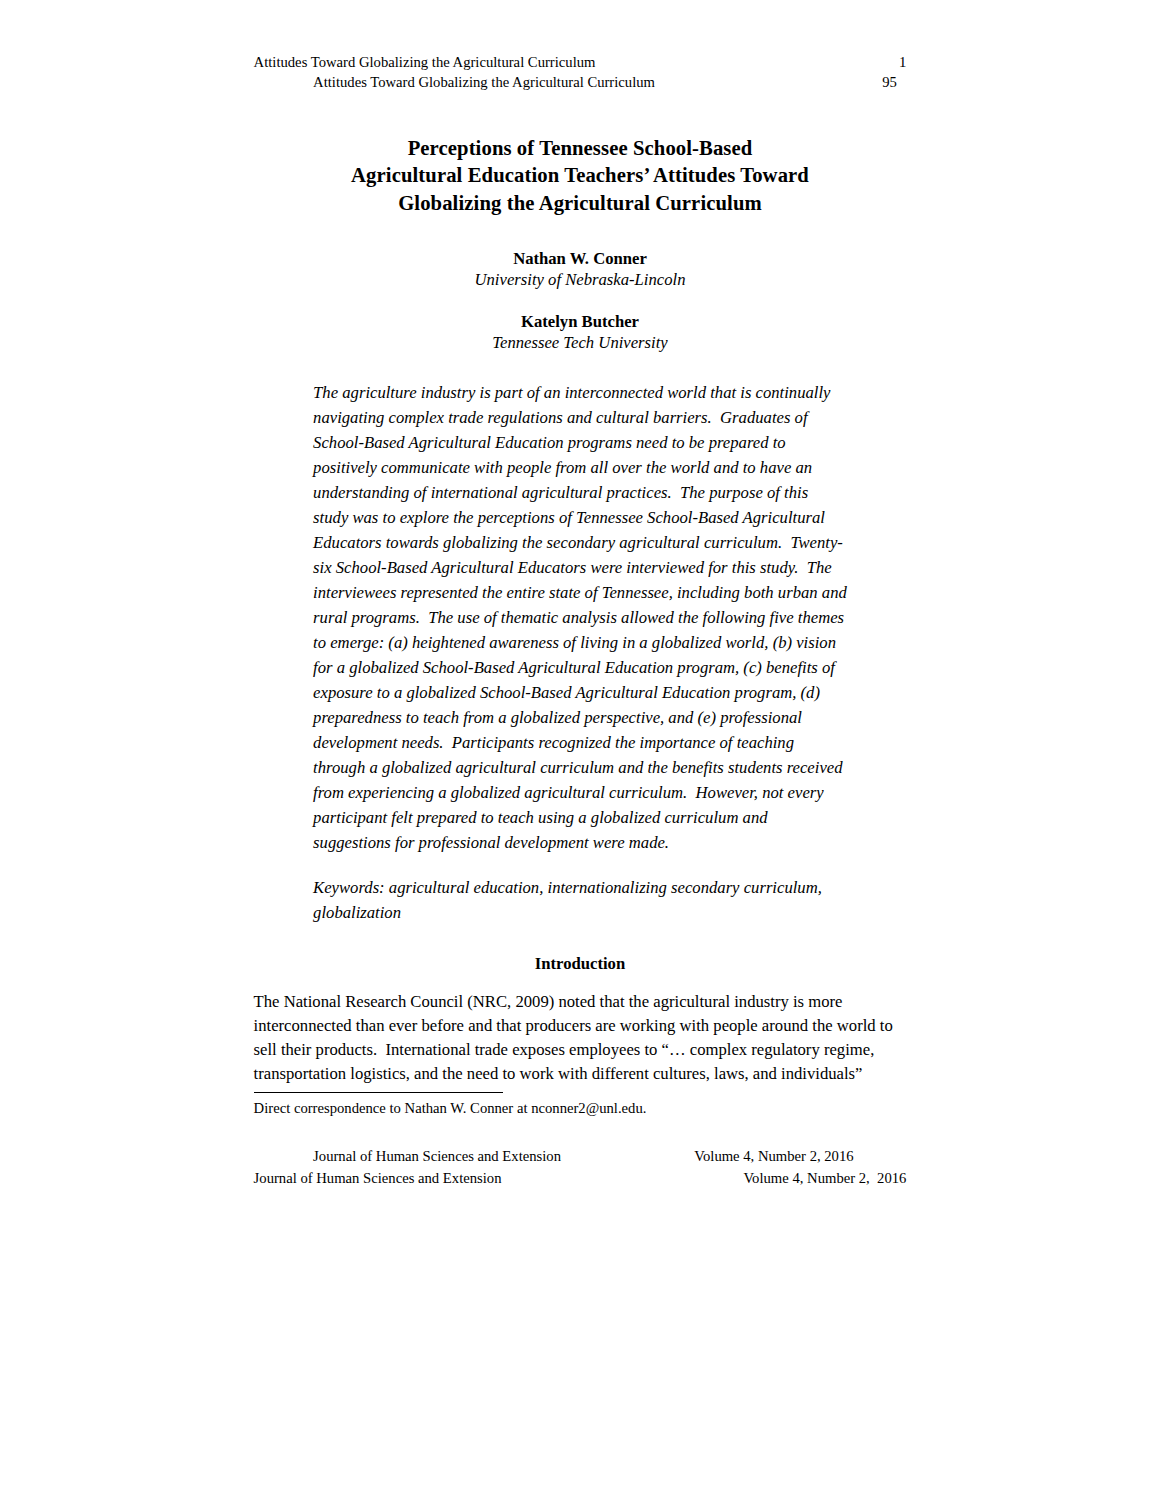Attitudes Toward Globalizing the Agricultural Curriculum 1
Attitudes Toward Globalizing the Agricultural Curriculum 95
Perceptions of Tennessee School-Based
Agricultural Education Teachers’ Attitudes Toward
Globalizing the Agricultural Curriculum
Nathan W. Conner
University of Nebraska-Lincoln
Katelyn Butcher
Tennessee Tech University
The agriculture industry is part of an interconnected world that is continually navigating complex trade regulations and cultural barriers. Graduates of School-Based Agricultural Education programs need to be prepared to positively communicate with people from all over the world and to have an understanding of international agricultural practices. The purpose of this study was to explore the perceptions of Tennessee School-Based Agricultural Educators towards globalizing the secondary agricultural curriculum. Twenty-six School-Based Agricultural Educators were interviewed for this study. The interviewees represented the entire state of Tennessee, including both urban and rural programs. The use of thematic analysis allowed the following five themes to emerge: (a) heightened awareness of living in a globalized world, (b) vision for a globalized School-Based Agricultural Education program, (c) benefits of exposure to a globalized School-Based Agricultural Education program, (d) preparedness to teach from a globalized perspective, and (e) professional development needs. Participants recognized the importance of teaching through a globalized agricultural curriculum and the benefits students received from experiencing a globalized agricultural curriculum. However, not every participant felt prepared to teach using a globalized curriculum and suggestions for professional development were made.
Keywords: agricultural education, internationalizing secondary curriculum, globalization
Introduction
The National Research Council (NRC, 2009) noted that the agricultural industry is more interconnected than ever before and that producers are working with people around the world to sell their products. International trade exposes employees to “… complex regulatory regime, transportation logistics, and the need to work with different cultures, laws, and individuals”
Direct correspondence to Nathan W. Conner at nconner2@unl.edu.
Journal of Human Sciences and Extension Volume 4, Number 2, 2016
Journal of Human Sciences and Extension Volume 4, Number 2, 2016